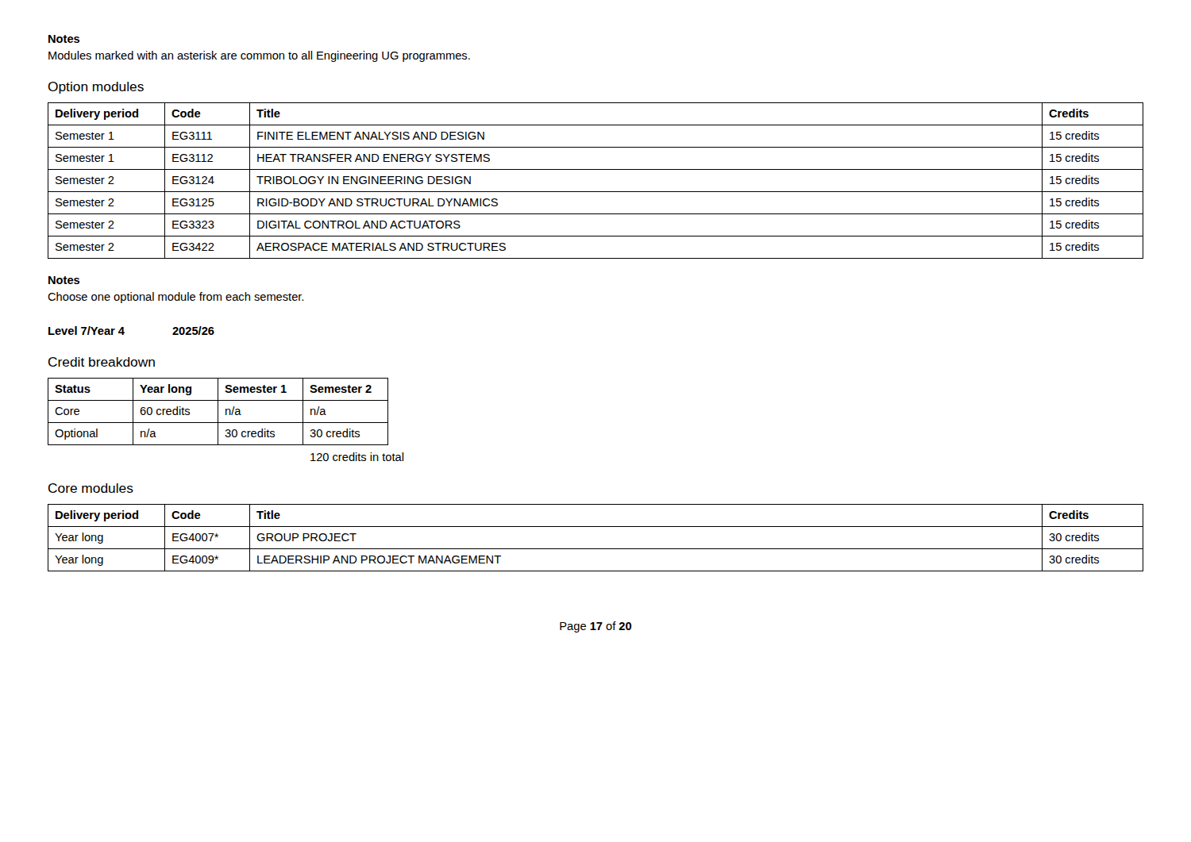Notes
Modules marked with an asterisk are common to all Engineering UG programmes.
Option modules
| Delivery period | Code | Title | Credits |
| --- | --- | --- | --- |
| Semester 1 | EG3111 | FINITE ELEMENT ANALYSIS AND DESIGN | 15 credits |
| Semester 1 | EG3112 | HEAT TRANSFER AND ENERGY SYSTEMS | 15 credits |
| Semester 2 | EG3124 | TRIBOLOGY IN ENGINEERING DESIGN | 15 credits |
| Semester 2 | EG3125 | RIGID-BODY AND STRUCTURAL DYNAMICS | 15 credits |
| Semester 2 | EG3323 | DIGITAL CONTROL AND ACTUATORS | 15 credits |
| Semester 2 | EG3422 | AEROSPACE MATERIALS AND STRUCTURES | 15 credits |
Notes
Choose one optional module from each semester.
Level 7/Year 42025/26
Credit breakdown
| Status | Year long | Semester 1 | Semester 2 |
| --- | --- | --- | --- |
| Core | 60 credits | n/a | n/a |
| Optional | n/a | 30 credits | 30 credits |
120 credits in total
Core modules
| Delivery period | Code | Title | Credits |
| --- | --- | --- | --- |
| Year long | EG4007* | GROUP PROJECT | 30 credits |
| Year long | EG4009* | LEADERSHIP AND PROJECT MANAGEMENT | 30 credits |
Page 17 of 20